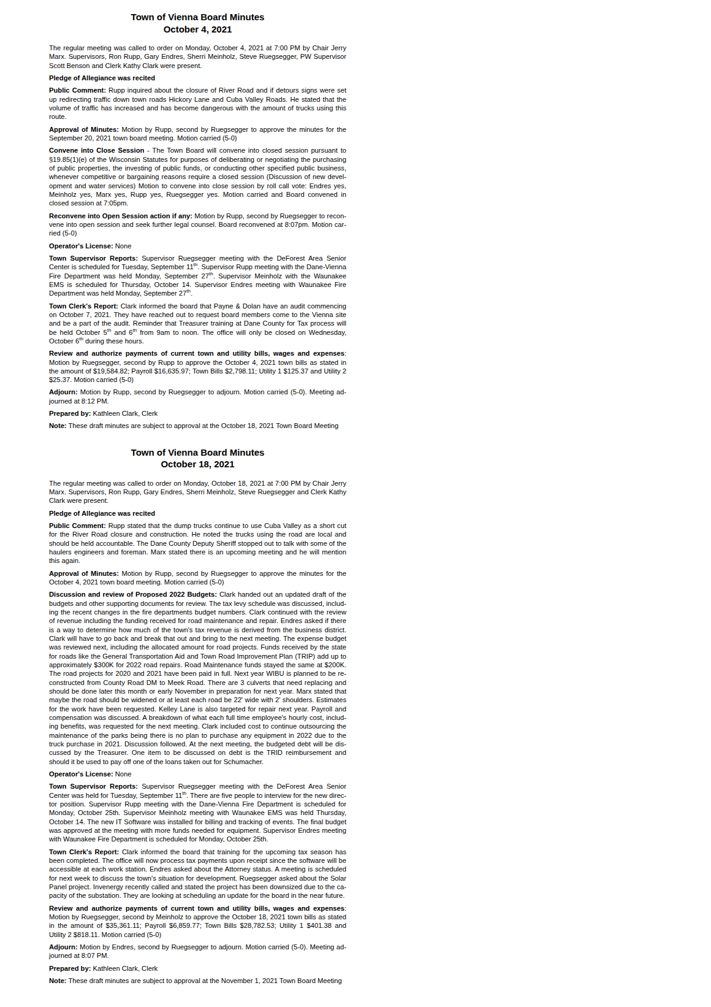Town of Vienna Board Minutes
October 4, 2021
The regular meeting was called to order on Monday, October 4, 2021 at 7:00 PM by Chair Jerry Marx. Supervisors, Ron Rupp, Gary Endres, Sherri Meinholz, Steve Ruegsegger, PW Supervisor Scott Benson and Clerk Kathy Clark were present.
Pledge of Allegiance was recited
Public Comment: Rupp inquired about the closure of River Road and if detours signs were set up redirecting traffic down town roads Hickory Lane and Cuba Valley Roads. He stated that the volume of traffic has increased and has become dangerous with the amount of trucks using this route.
Approval of Minutes: Motion by Rupp, second by Ruegsegger to approve the minutes for the September 20, 2021 town board meeting. Motion carried (5-0)
Convene into Close Session - The Town Board will convene into closed session pursuant to §19.85(1)(e) of the Wisconsin Statutes for purposes of deliberating or negotiating the purchasing of public properties, the investing of public funds, or conducting other specified public business, whenever competitive or bargaining reasons require a closed session (Discussion of new development and water services) Motion to convene into close session by roll call vote: Endres yes, Meinholz yes, Marx yes, Rupp yes, Ruegsegger yes. Motion carried and Board convened in closed session at 7:05pm.
Reconvene into Open Session action if any: Motion by Rupp, second by Ruegsegger to reconvene into open session and seek further legal counsel. Board reconvened at 8:07pm. Motion carried (5-0)
Operator's License: None
Town Supervisor Reports: Supervisor Ruegsegger meeting with the DeForest Area Senior Center is scheduled for Tuesday, September 11th. Supervisor Rupp meeting with the Dane-Vienna Fire Department was held Monday, September 27th. Supervisor Meinholz with the Waunakee EMS is scheduled for Thursday, October 14. Supervisor Endres meeting with Waunakee Fire Department was held Monday, September 27th.
Town Clerk's Report: Clark informed the board that Payne & Dolan have an audit commencing on October 7, 2021. They have reached out to request board members come to the Vienna site and be a part of the audit. Reminder that Treasurer training at Dane County for Tax process will be held October 5th and 6th from 9am to noon. The office will only be closed on Wednesday, October 6th during these hours.
Review and authorize payments of current town and utility bills, wages and expenses: Motion by Ruegsegger, second by Rupp to approve the October 4, 2021 town bills as stated in the amount of $19,584.82; Payroll $16,635.97; Town Bills $2,798.11; Utility 1 $125.37 and Utility 2 $25.37. Motion carried (5-0)
Adjourn: Motion by Rupp, second by Ruegsegger to adjourn. Motion carried (5-0). Meeting adjourned at 8:12 PM.
Prepared by: Kathleen Clark, Clerk
Note: These draft minutes are subject to approval at the October 18, 2021 Town Board Meeting
Town of Vienna Board Minutes
October 18, 2021
The regular meeting was called to order on Monday, October 18, 2021 at 7:00 PM by Chair Jerry Marx. Supervisors, Ron Rupp, Gary Endres, Sherri Meinholz, Steve Ruegsegger and Clerk Kathy Clark were present.
Pledge of Allegiance was recited
Public Comment: Rupp stated that the dump trucks continue to use Cuba Valley as a short cut for the River Road closure and construction. He noted the trucks using the road are local and should be held accountable. The Dane County Deputy Sheriff stopped out to talk with some of the haulers engineers and foreman. Marx stated there is an upcoming meeting and he will mention this again.
Approval of Minutes: Motion by Rupp, second by Ruegsegger to approve the minutes for the October 4, 2021 town board meeting. Motion carried (5-0)
Discussion and review of Proposed 2022 Budgets: Clark handed out an updated draft of the budgets and other supporting documents for review. The tax levy schedule was discussed, including the recent changes in the fire departments budget numbers. Clark continued with the review of revenue including the funding received for road maintenance and repair. Endres asked if there is a way to determine how much of the town's tax revenue is derived from the business district. Clark will have to go back and break that out and bring to the next meeting. The expense budget was reviewed next, including the allocated amount for road projects. Funds received by the state for roads like the General Transportation Aid and Town Road Improvement Plan (TRIP) add up to approximately $300K for 2022 road repairs. Road Maintenance funds stayed the same at $200K. The road projects for 2020 and 2021 have been paid in full. Next year WIBU is planned to be reconstructed from County Road DM to Meek Road. There are 3 culverts that need replacing and should be done later this month or early November in preparation for next year. Marx stated that maybe the road should be widened or at least each road be 22' wide with 2' shoulders. Estimates for the work have been requested. Kelley Lane is also targeted for repair next year. Payroll and compensation was discussed. A breakdown of what each full time employee's hourly cost, including benefits, was requested for the next meeting. Clark included cost to continue outsourcing the maintenance of the parks being there is no plan to purchase any equipment in 2022 due to the truck purchase in 2021. Discussion followed. At the next meeting, the budgeted debt will be discussed by the Treasurer. One item to be discussed on debt is the TRID reimbursement and should it be used to pay off one of the loans taken out for Schumacher.
Operator's License: None
Town Supervisor Reports: Supervisor Ruegsegger meeting with the DeForest Area Senior Center was held for Tuesday, September 11th. There are five people to interview for the new director position. Supervisor Rupp meeting with the Dane-Vienna Fire Department is scheduled for Monday, October 25th. Supervisor Meinholz meeting with Waunakee EMS was held Thursday, October 14. The new IT Software was installed for billing and tracking of events. The final budget was approved at the meeting with more funds needed for equipment. Supervisor Endres meeting with Waunakee Fire Department is scheduled for Monday, October 25th.
Town Clerk's Report: Clark informed the board that training for the upcoming tax season has been completed. The office will now process tax payments upon receipt since the software will be accessible at each work station. Endres asked about the Attorney status. A meeting is scheduled for next week to discuss the town's situation for development. Ruegsegger asked about the Solar Panel project. Invenergy recently called and stated the project has been downsized due to the capacity of the substation. They are looking at scheduling an update for the board in the near future.
Review and authorize payments of current town and utility bills, wages and expenses: Motion by Ruegsegger, second by Meinholz to approve the October 18, 2021 town bills as stated in the amount of $35,361.11; Payroll $6,859.77; Town Bills $28,782.53; Utility 1 $401.38 and Utility 2 $818.11. Motion carried (5-0)
Adjourn: Motion by Endres, second by Ruegsegger to adjourn. Motion carried (5-0). Meeting adjourned at 8:07 PM.
Prepared by: Kathleen Clark, Clerk
Note: These draft minutes are subject to approval at the November 1, 2021 Town Board Meeting